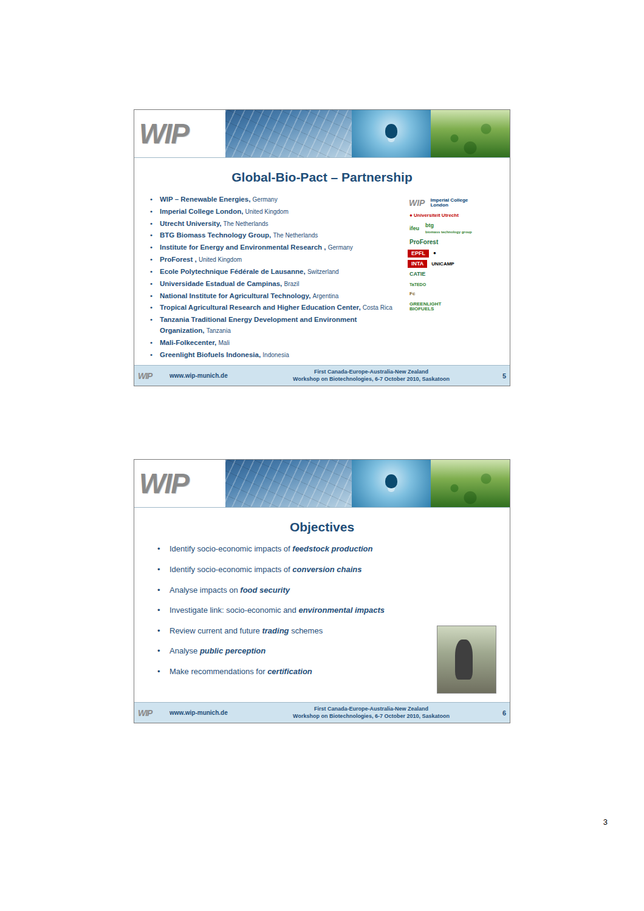WIP
Global-Bio-Pact – Partnership
WIP – Renewable Energies, Germany
Imperial College London, United Kingdom
Utrecht University, The Netherlands
BTG Biomass Technology Group, The Netherlands
Institute for Energy and Environmental Research , Germany
ProForest , United Kingdom
Ecole Polytechnique Fédérale de Lausanne, Switzerland
Universidade Estadual de Campinas, Brazil
National Institute for Agricultural Technology, Argentina
Tropical Agricultural Research and Higher Education Center, Costa Rica
Tanzania Traditional Energy Development and Environment Organization, Tanzania
Mali-Folkecenter, Mali
Greenlight Biofuels Indonesia, Indonesia
WIP
Imperial College
London
● Universiteit Utrecht
ifeu
btg
biomass technology group
ProForest
EPFL
●
INTA
UNICAMP
CATIE
TaTEDO
Fc
GREENLIGHT
BIOFUELS
WIP
www.wip-munich.de
First Canada-Europe-Australia-New Zealand
Workshop on Biotechnologies, 6-7 October 2010, Saskatoon
5
WIP
Objectives
Identify socio-economic impacts of feedstock production
Identify socio-economic impacts of conversion chains
Analyse impacts on food security
Investigate link: socio-economic and environmental impacts
Review current and future trading schemes
Analyse public perception
Make recommendations for certification
WIP
www.wip-munich.de
First Canada-Europe-Australia-New Zealand
Workshop on Biotechnologies, 6-7 October 2010, Saskatoon
6
3